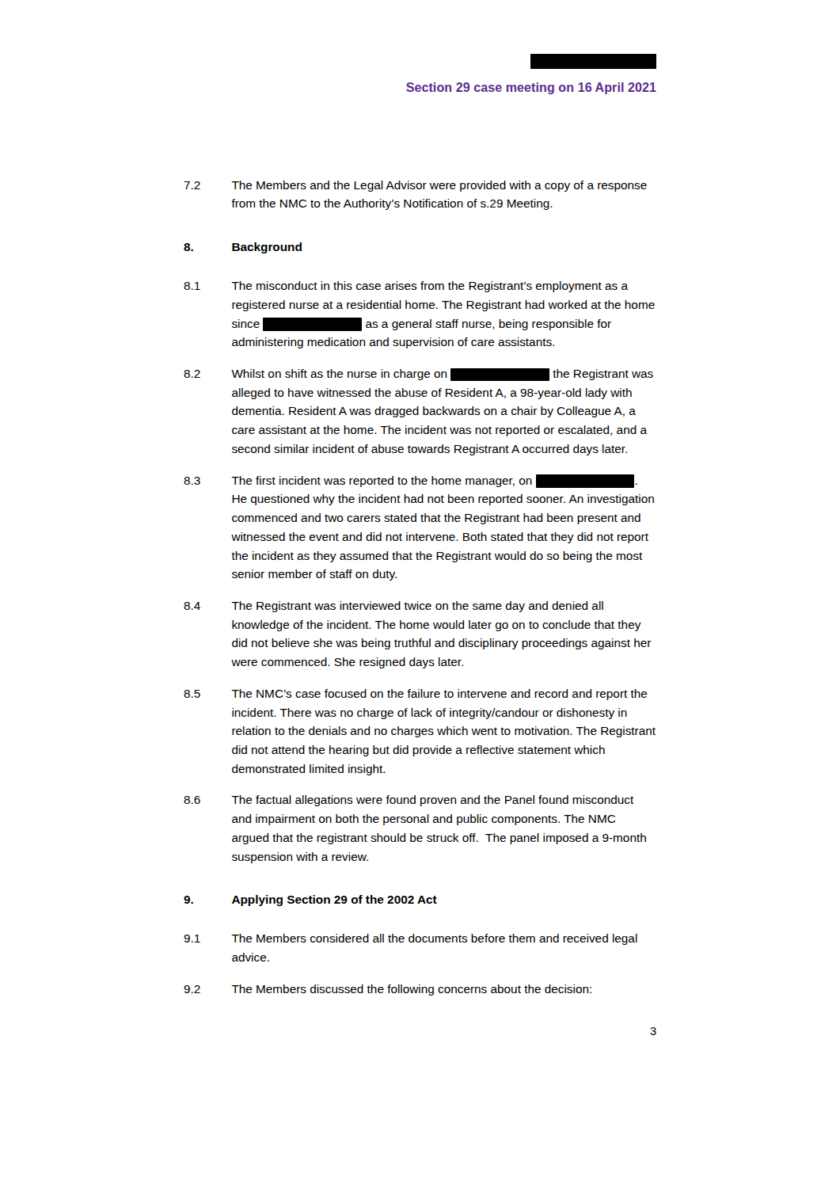Section 29 case meeting on 16 April 2021
7.2
The Members and the Legal Advisor were provided with a copy of a response from the NMC to the Authority’s Notification of s.29 Meeting.
8.
Background
8.1
The misconduct in this case arises from the Registrant’s employment as a registered nurse at a residential home. The Registrant had worked at the home since as a general staff nurse, being responsible for administering medication and supervision of care assistants.
8.2
Whilst on shift as the nurse in charge on the Registrant was alleged to have witnessed the abuse of Resident A, a 98-year-old lady with dementia. Resident A was dragged backwards on a chair by Colleague A, a care assistant at the home. The incident was not reported or escalated, and a second similar incident of abuse towards Registrant A occurred days later.
8.3
The first incident was reported to the home manager, on . He questioned why the incident had not been reported sooner. An investigation commenced and two carers stated that the Registrant had been present and witnessed the event and did not intervene. Both stated that they did not report the incident as they assumed that the Registrant would do so being the most senior member of staff on duty.
8.4
The Registrant was interviewed twice on the same day and denied all knowledge of the incident. The home would later go on to conclude that they did not believe she was being truthful and disciplinary proceedings against her were commenced. She resigned days later.
8.5
The NMC’s case focused on the failure to intervene and record and report the incident. There was no charge of lack of integrity/candour or dishonesty in relation to the denials and no charges which went to motivation. The Registrant did not attend the hearing but did provide a reflective statement which demonstrated limited insight.
8.6
The factual allegations were found proven and the Panel found misconduct and impairment on both the personal and public components. The NMC argued that the registrant should be struck off. The panel imposed a 9-month suspension with a review.
9.
Applying Section 29 of the 2002 Act
9.1
The Members considered all the documents before them and received legal advice.
9.2
The Members discussed the following concerns about the decision:
3